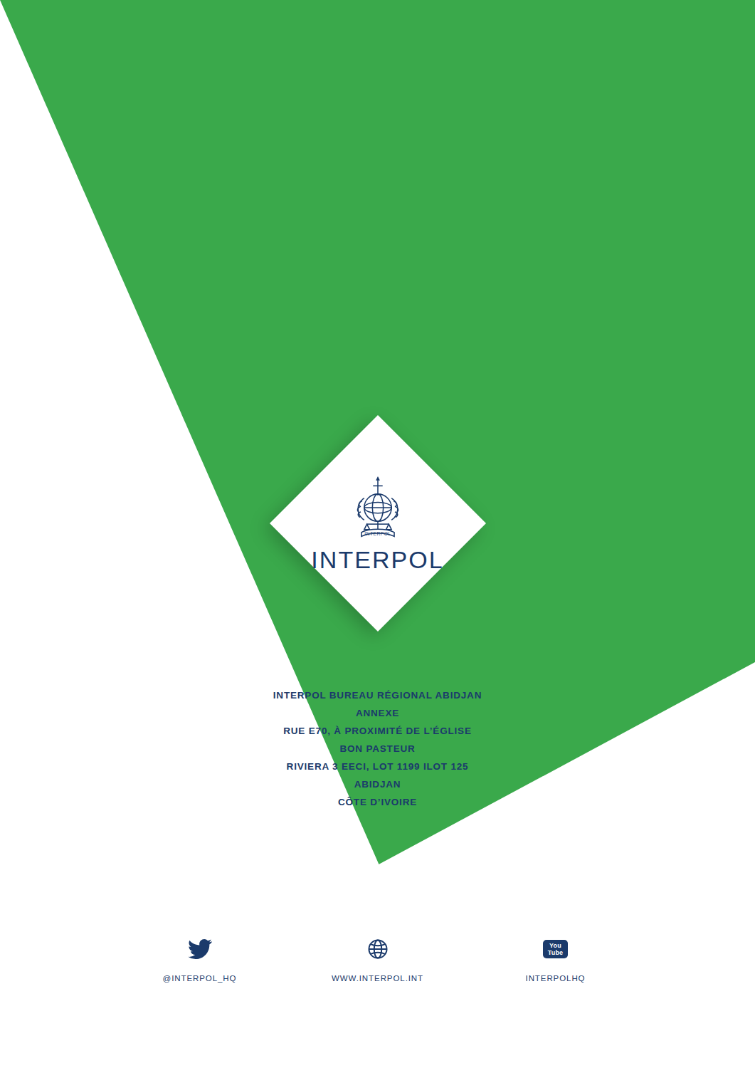INTERPOL
INTERPOL
INTERPOL BUREAU RÉGIONAL ABIDJAN
ANNEXE
RUE E70, À PROXIMITÉ DE L’ÉGLISE
BON PASTEUR
RIVIERA 3 EECI, LOT 1199 ILOT 125
ABIDJAN
CÔTE D’IVOIRE
@INTERPOL_HQ
WWW.INTERPOL.INT
You
Tube
INTERPOLHQ